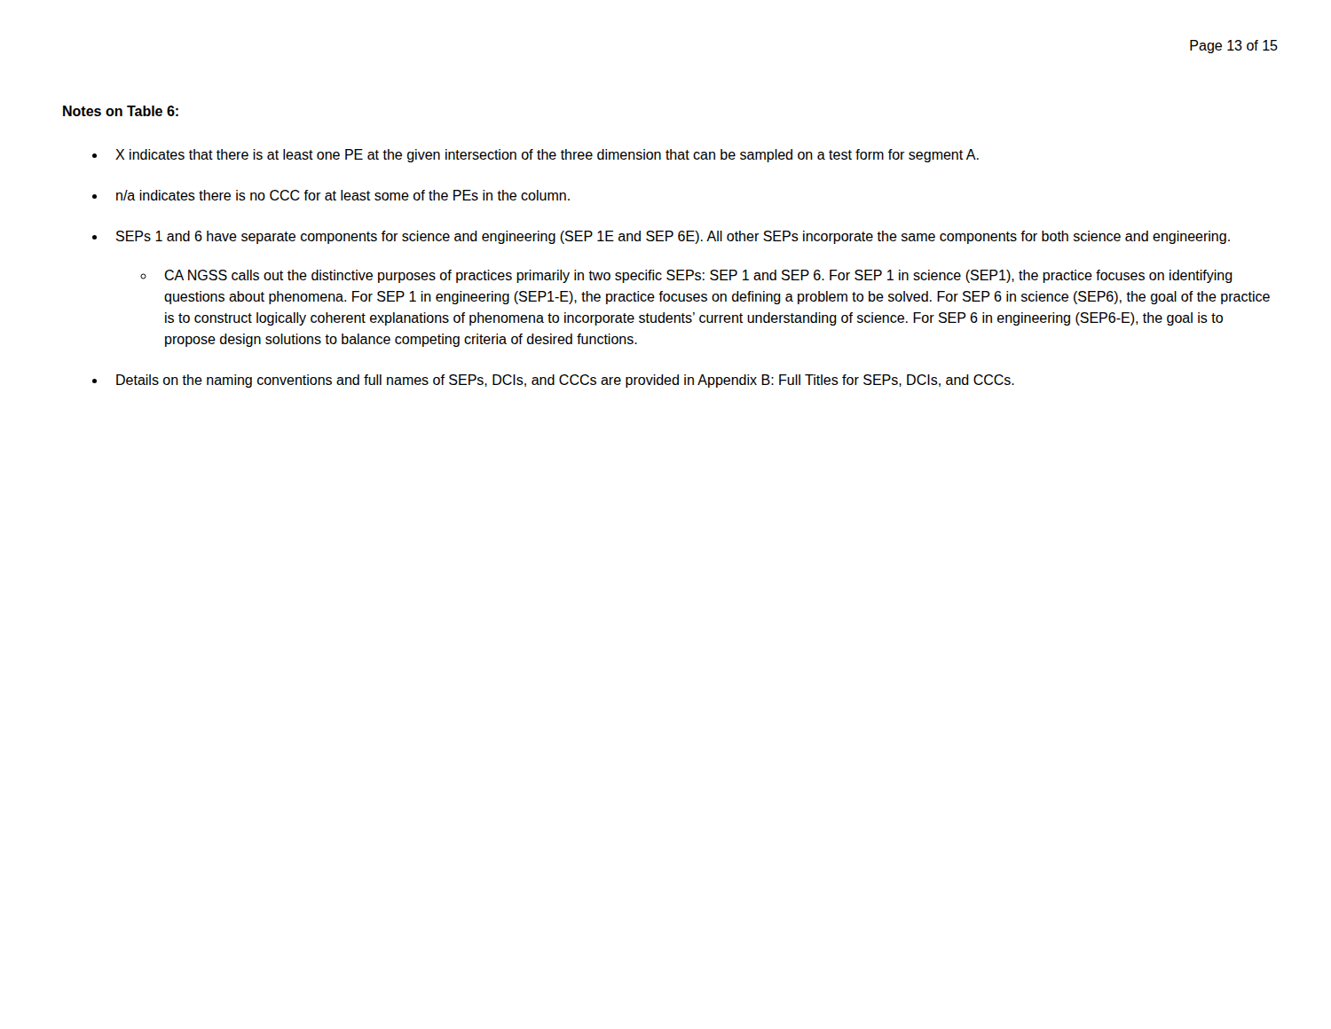Page 13 of 15
Notes on Table 6:
X indicates that there is at least one PE at the given intersection of the three dimension that can be sampled on a test form for segment A.
n/a indicates there is no CCC for at least some of the PEs in the column.
SEPs 1 and 6 have separate components for science and engineering (SEP 1E and SEP 6E). All other SEPs incorporate the same components for both science and engineering.
CA NGSS calls out the distinctive purposes of practices primarily in two specific SEPs: SEP 1 and SEP 6. For SEP 1 in science (SEP1), the practice focuses on identifying questions about phenomena. For SEP 1 in engineering (SEP1-E), the practice focuses on defining a problem to be solved. For SEP 6 in science (SEP6), the goal of the practice is to construct logically coherent explanations of phenomena to incorporate students’ current understanding of science. For SEP 6 in engineering (SEP6-E), the goal is to propose design solutions to balance competing criteria of desired functions.
Details on the naming conventions and full names of SEPs, DCIs, and CCCs are provided in Appendix B: Full Titles for SEPs, DCIs, and CCCs.